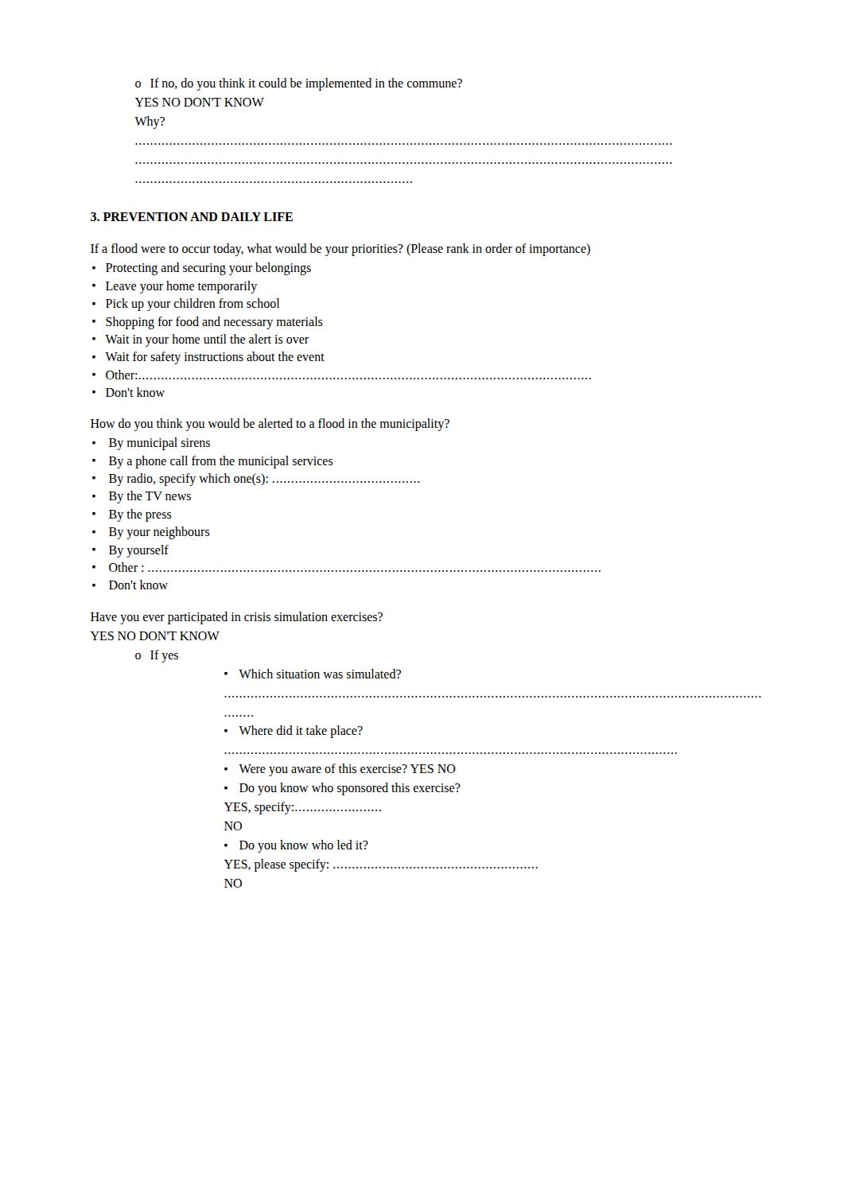If no, do you think it could be implemented in the commune?
YES NO DON'T KNOW
Why?
.............................................................................................................................................
.............................................................................................................................................
.........................................................................
3. PREVENTION AND DAILY LIFE
If a flood were to occur today, what would be your priorities? (Please rank in order of importance)
Protecting and securing your belongings
Leave your home temporarily
Pick up your children from school
Shopping for food and necessary materials
Wait in your home until the alert is over
Wait for safety instructions about the event
Other:.......................................................................................................................
Don't know
How do you think you would be alerted to a flood in the municipality?
By municipal sirens
By a phone call from the municipal services
By radio, specify which one(s): .......................................
By the TV news
By the press
By your neighbours
By yourself
Other : .......................................................................................................................
Don't know
Have you ever participated in crisis simulation exercises?
YES NO DON'T KNOW
If yes
Which situation was simulated?
.............................................................................................................................................
........
Where did it take place?
.......................................................................................................................
Were you aware of this exercise? YES NO
Do you know who sponsored this exercise?
YES, specify:.......................
NO
Do you know who led it?
YES, please specify: ......................................................
NO